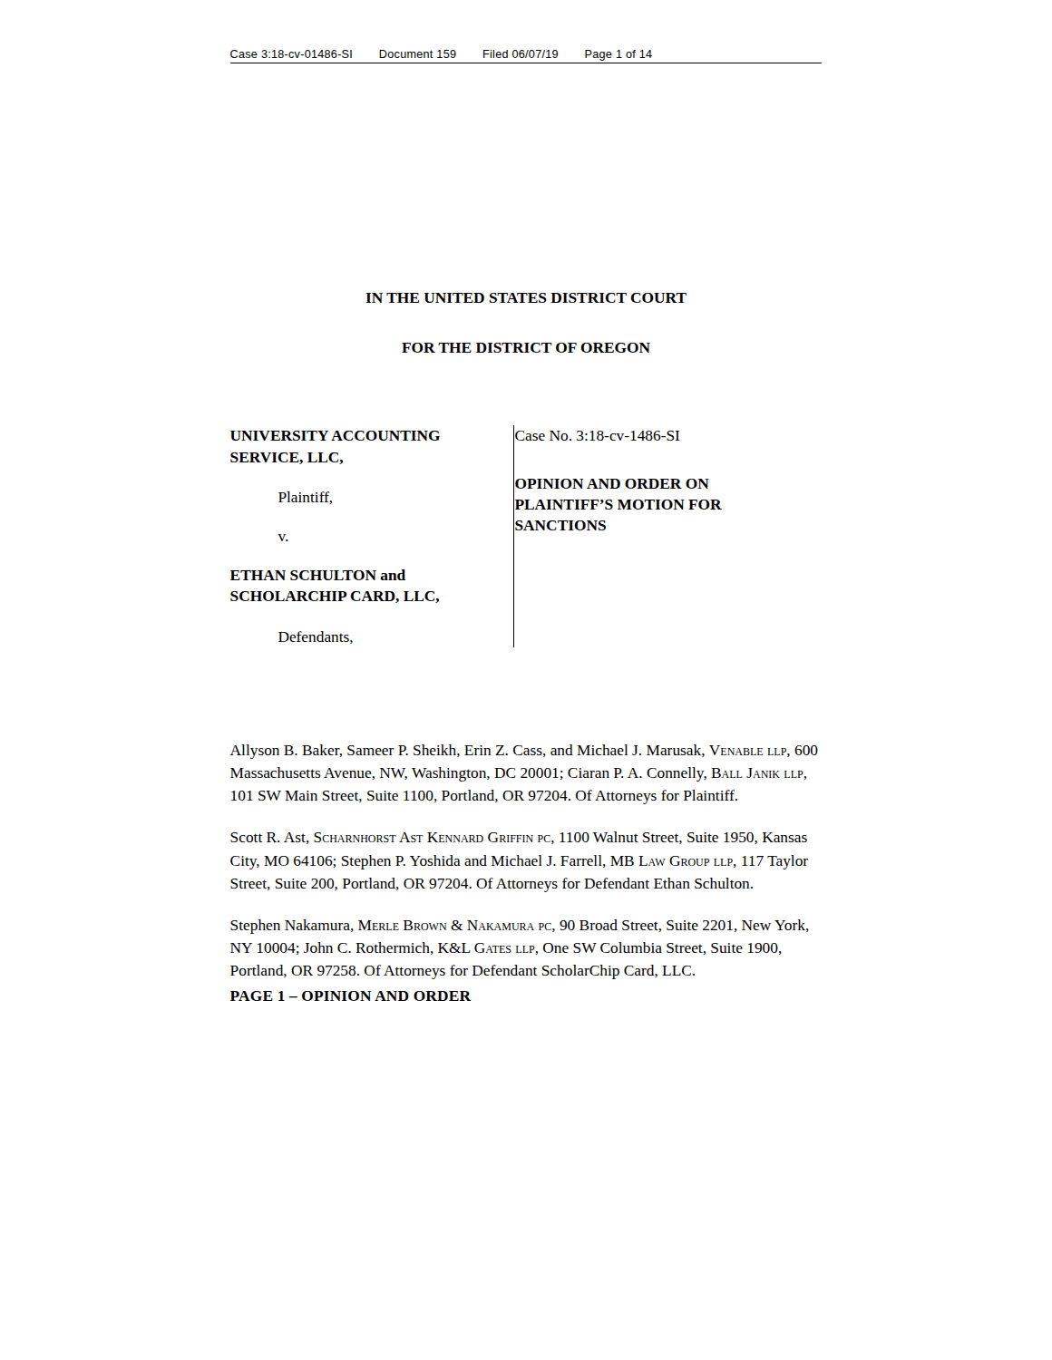Case 3:18-cv-01486-SI Document 159 Filed 06/07/19 Page 1 of 14
IN THE UNITED STATES DISTRICT COURT FOR THE DISTRICT OF OREGON
| UNIVERSITY ACCOUNTING SERVICE, LLC, Plaintiff, v. ETHAN SCHULTON and SCHOLARCHIP CARD, LLC, Defendants, | Case No. 3:18-cv-1486-SI OPINION AND ORDER ON PLAINTIFF’S MOTION FOR SANCTIONS |
Allyson B. Baker, Sameer P. Sheikh, Erin Z. Cass, and Michael J. Marusak, Venable llp, 600 Massachusetts Avenue, NW, Washington, DC 20001; Ciaran P. A. Connelly, Ball Janik llp, 101 SW Main Street, Suite 1100, Portland, OR 97204. Of Attorneys for Plaintiff.
Scott R. Ast, Scharnhorst Ast Kennard Griffin pc, 1100 Walnut Street, Suite 1950, Kansas City, MO 64106; Stephen P. Yoshida and Michael J. Farrell, MB Law Group llp, 117 Taylor Street, Suite 200, Portland, OR 97204. Of Attorneys for Defendant Ethan Schulton.
Stephen Nakamura, Merle Brown & Nakamura pc, 90 Broad Street, Suite 2201, New York, NY 10004; John C. Rothermich, K&L Gates llp, One SW Columbia Street, Suite 1900, Portland, OR 97258. Of Attorneys for Defendant ScholarChip Card, LLC.
PAGE 1 – OPINION AND ORDER